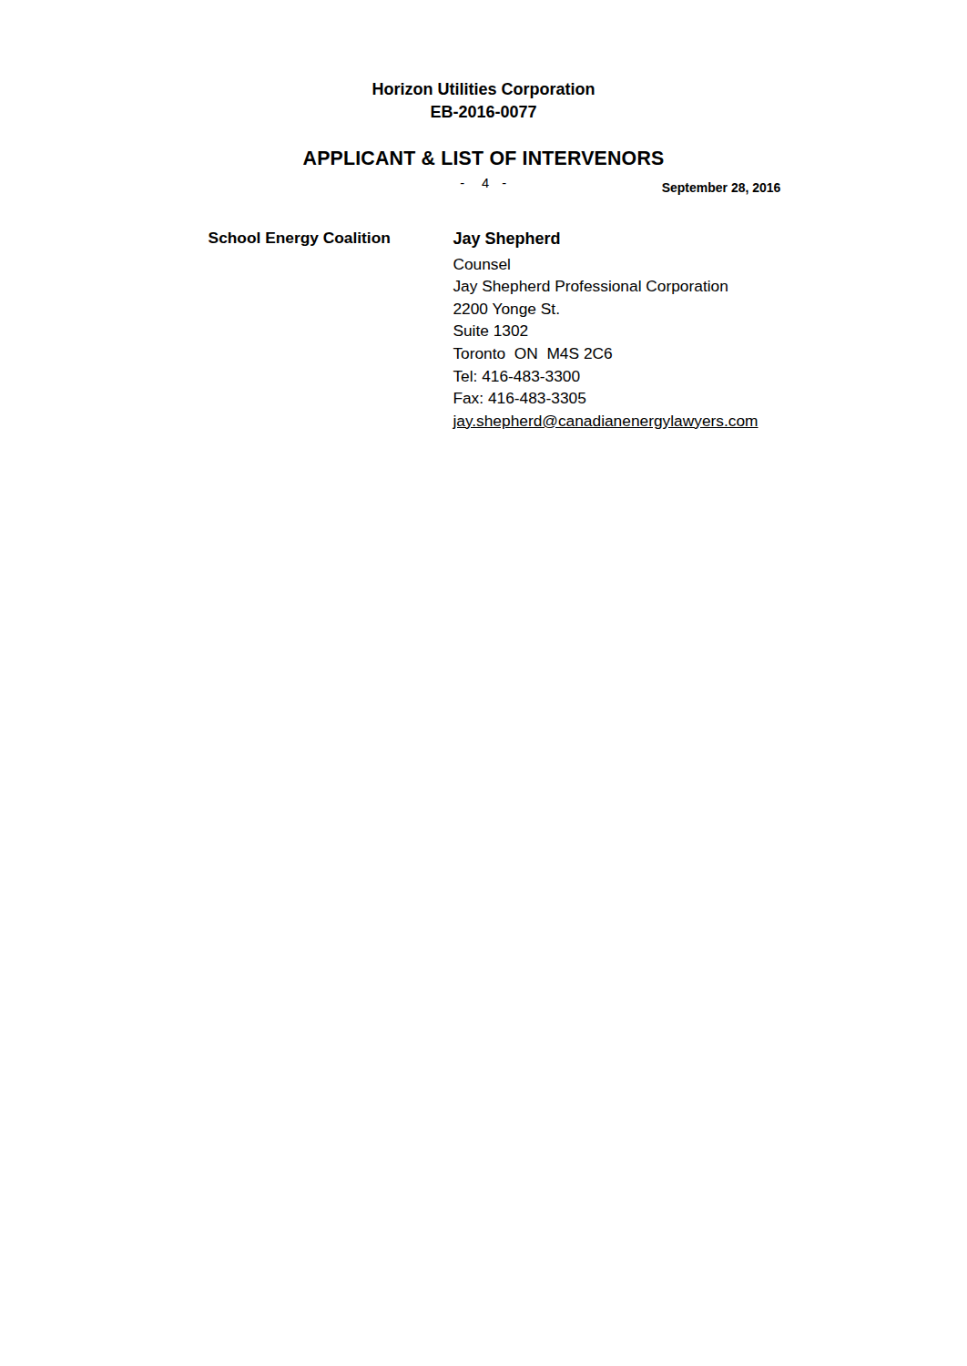Horizon Utilities Corporation
EB-2016-0077
APPLICANT & LIST OF INTERVENORS
- 4 -
September 28, 2016
School Energy Coalition
Jay Shepherd
Counsel
Jay Shepherd Professional Corporation
2200 Yonge St.
Suite 1302
Toronto ON M4S 2C6
Tel: 416-483-3300
Fax: 416-483-3305
jay.shepherd@canadianenergylawyers.com